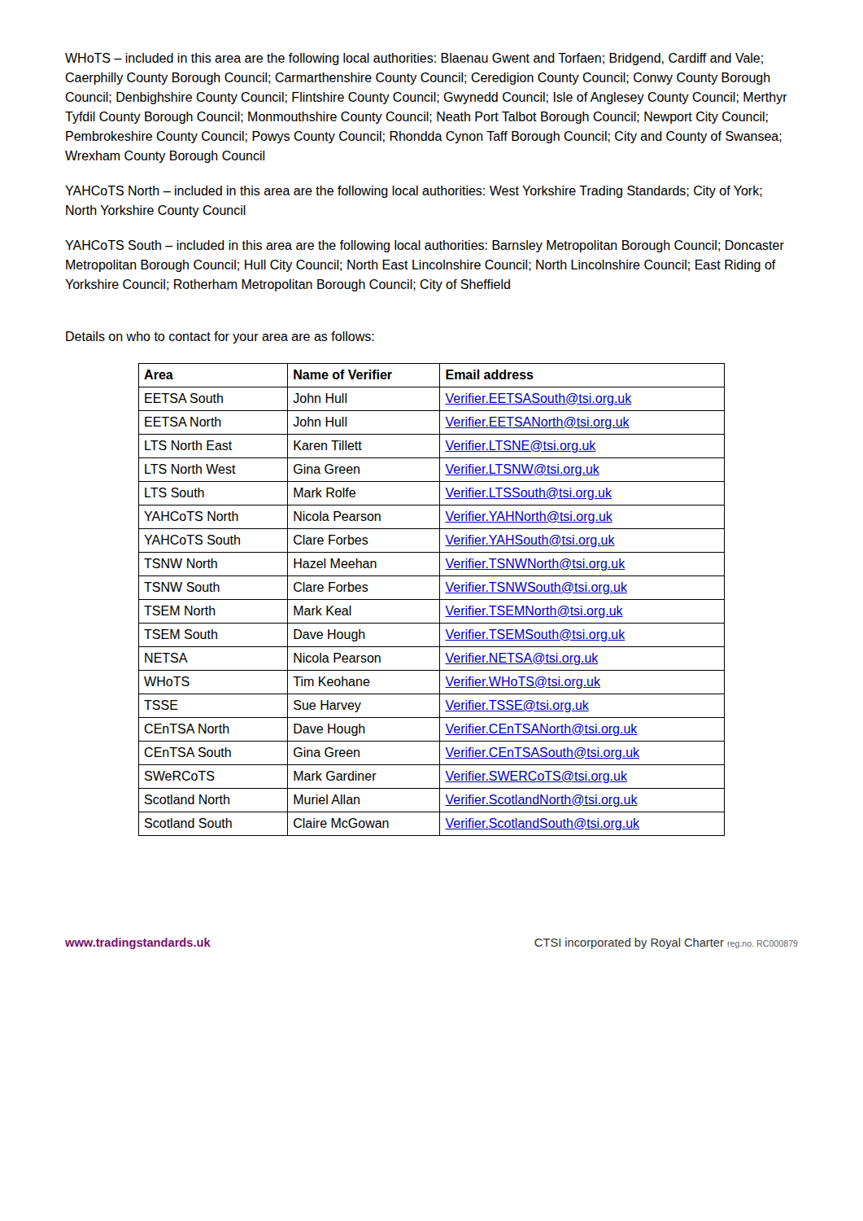WHoTS – included in this area are the following local authorities: Blaenau Gwent and Torfaen; Bridgend, Cardiff and Vale; Caerphilly County Borough Council; Carmarthenshire County Council; Ceredigion County Council; Conwy County Borough Council; Denbighshire County Council; Flintshire County Council; Gwynedd Council; Isle of Anglesey County Council; Merthyr Tyfdil County Borough Council; Monmouthshire County Council; Neath Port Talbot Borough Council; Newport City Council; Pembrokeshire County Council; Powys County Council; Rhondda Cynon Taff Borough Council; City and County of Swansea; Wrexham County Borough Council
YAHCoTS North – included in this area are the following local authorities: West Yorkshire Trading Standards; City of York; North Yorkshire County Council
YAHCoTS South – included in this area are the following local authorities: Barnsley Metropolitan Borough Council; Doncaster Metropolitan Borough Council; Hull City Council; North East Lincolnshire Council; North Lincolnshire Council; East Riding of Yorkshire Council; Rotherham Metropolitan Borough Council; City of Sheffield
Details on who to contact for your area are as follows:
| Area | Name of Verifier | Email address |
| --- | --- | --- |
| EETSA South | John Hull | Verifier.EETSASouth@tsi.org.uk |
| EETSA North | John Hull | Verifier.EETSANorth@tsi.org.uk |
| LTS North East | Karen Tillett | Verifier.LTSNE@tsi.org.uk |
| LTS North West | Gina Green | Verifier.LTSNW@tsi.org.uk |
| LTS South | Mark Rolfe | Verifier.LTSSouth@tsi.org.uk |
| YAHCoTS North | Nicola Pearson | Verifier.YAHNorth@tsi.org.uk |
| YAHCoTS South | Clare Forbes | Verifier.YAHSouth@tsi.org.uk |
| TSNW North | Hazel Meehan | Verifier.TSNWNorth@tsi.org.uk |
| TSNW South | Clare Forbes | Verifier.TSNWSouth@tsi.org.uk |
| TSEM North | Mark Keal | Verifier.TSEMNorth@tsi.org.uk |
| TSEM South | Dave Hough | Verifier.TSEMSouth@tsi.org.uk |
| NETSA | Nicola Pearson | Verifier.NETSA@tsi.org.uk |
| WHoTS | Tim Keohane | Verifier.WHoTS@tsi.org.uk |
| TSSE | Sue Harvey | Verifier.TSSE@tsi.org.uk |
| CEnTSA North | Dave Hough | Verifier.CEnTSANorth@tsi.org.uk |
| CEnTSA South | Gina Green | Verifier.CEnTSASouth@tsi.org.uk |
| SWeRCoTS | Mark Gardiner | Verifier.SWERCoTS@tsi.org.uk |
| Scotland North | Muriel Allan | Verifier.ScotlandNorth@tsi.org.uk |
| Scotland South | Claire McGowan | Verifier.ScotlandSouth@tsi.org.uk |
www.tradingstandards.uk CTSI incorporated by Royal Charter reg.no. RC000879